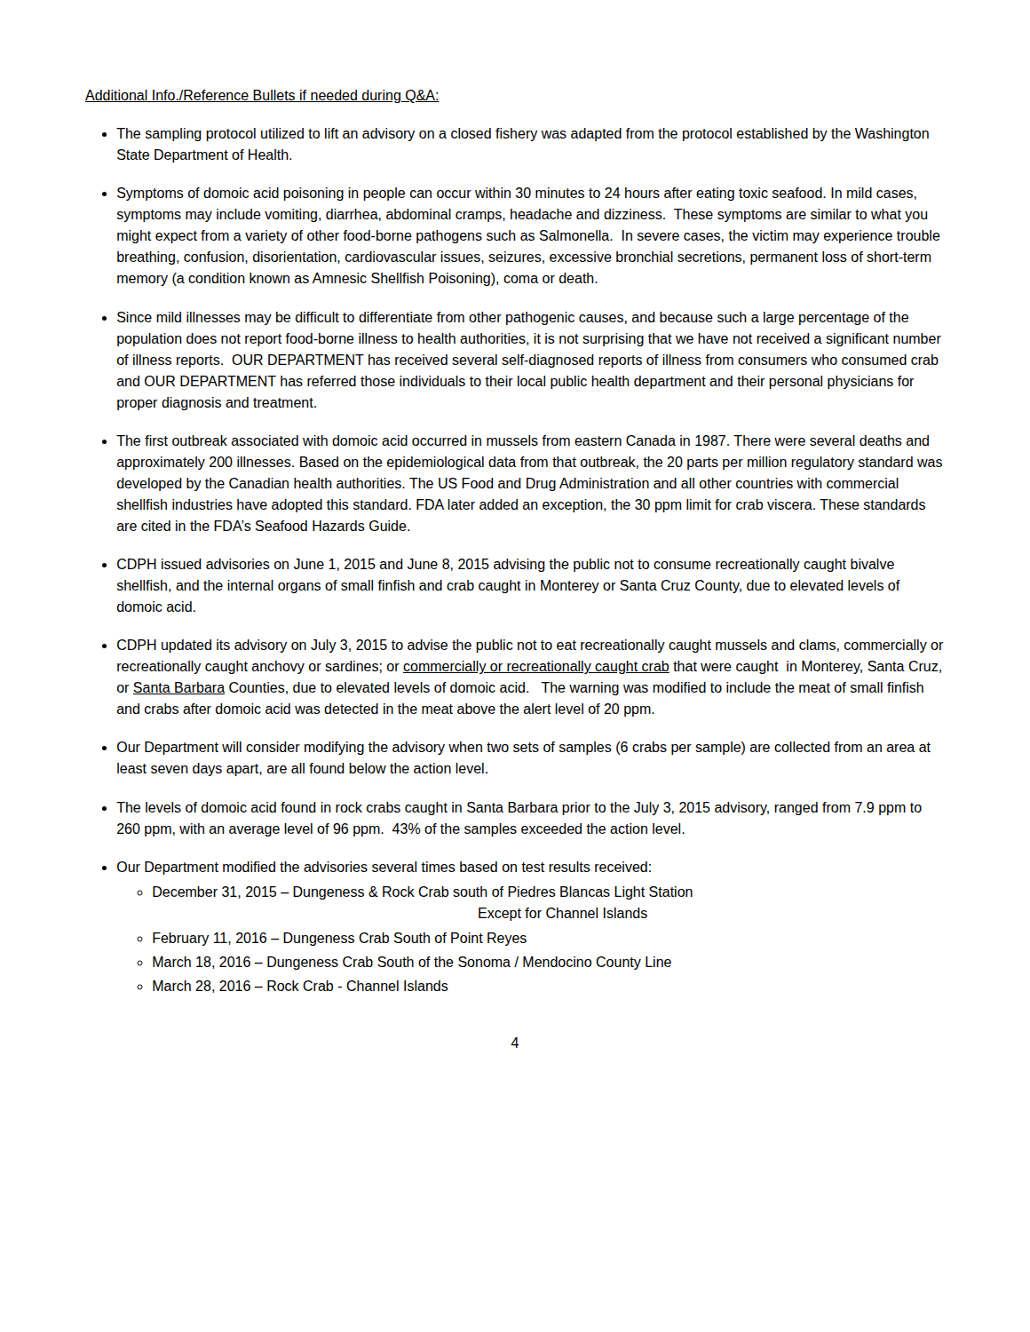Additional Info./Reference Bullets if needed during Q&A:
The sampling protocol utilized to lift an advisory on a closed fishery was adapted from the protocol established by the Washington State Department of Health.
Symptoms of domoic acid poisoning in people can occur within 30 minutes to 24 hours after eating toxic seafood. In mild cases, symptoms may include vomiting, diarrhea, abdominal cramps, headache and dizziness. These symptoms are similar to what you might expect from a variety of other food-borne pathogens such as Salmonella. In severe cases, the victim may experience trouble breathing, confusion, disorientation, cardiovascular issues, seizures, excessive bronchial secretions, permanent loss of short-term memory (a condition known as Amnesic Shellfish Poisoning), coma or death.
Since mild illnesses may be difficult to differentiate from other pathogenic causes, and because such a large percentage of the population does not report food-borne illness to health authorities, it is not surprising that we have not received a significant number of illness reports. OUR DEPARTMENT has received several self-diagnosed reports of illness from consumers who consumed crab and OUR DEPARTMENT has referred those individuals to their local public health department and their personal physicians for proper diagnosis and treatment.
The first outbreak associated with domoic acid occurred in mussels from eastern Canada in 1987. There were several deaths and approximately 200 illnesses. Based on the epidemiological data from that outbreak, the 20 parts per million regulatory standard was developed by the Canadian health authorities. The US Food and Drug Administration and all other countries with commercial shellfish industries have adopted this standard. FDA later added an exception, the 30 ppm limit for crab viscera. These standards are cited in the FDA’s Seafood Hazards Guide.
CDPH issued advisories on June 1, 2015 and June 8, 2015 advising the public not to consume recreationally caught bivalve shellfish, and the internal organs of small finfish and crab caught in Monterey or Santa Cruz County, due to elevated levels of domoic acid.
CDPH updated its advisory on July 3, 2015 to advise the public not to eat recreationally caught mussels and clams, commercially or recreationally caught anchovy or sardines; or commercially or recreationally caught crab that were caught in Monterey, Santa Cruz, or Santa Barbara Counties, due to elevated levels of domoic acid. The warning was modified to include the meat of small finfish and crabs after domoic acid was detected in the meat above the alert level of 20 ppm.
Our Department will consider modifying the advisory when two sets of samples (6 crabs per sample) are collected from an area at least seven days apart, are all found below the action level.
The levels of domoic acid found in rock crabs caught in Santa Barbara prior to the July 3, 2015 advisory, ranged from 7.9 ppm to 260 ppm, with an average level of 96 ppm. 43% of the samples exceeded the action level.
Our Department modified the advisories several times based on test results received:
December 31, 2015 – Dungeness & Rock Crab south of Piedres Blancas Light Station Except for Channel Islands
February 11, 2016 – Dungeness Crab South of Point Reyes
March 18, 2016 – Dungeness Crab South of the Sonoma / Mendocino County Line
March 28, 2016 – Rock Crab - Channel Islands
4